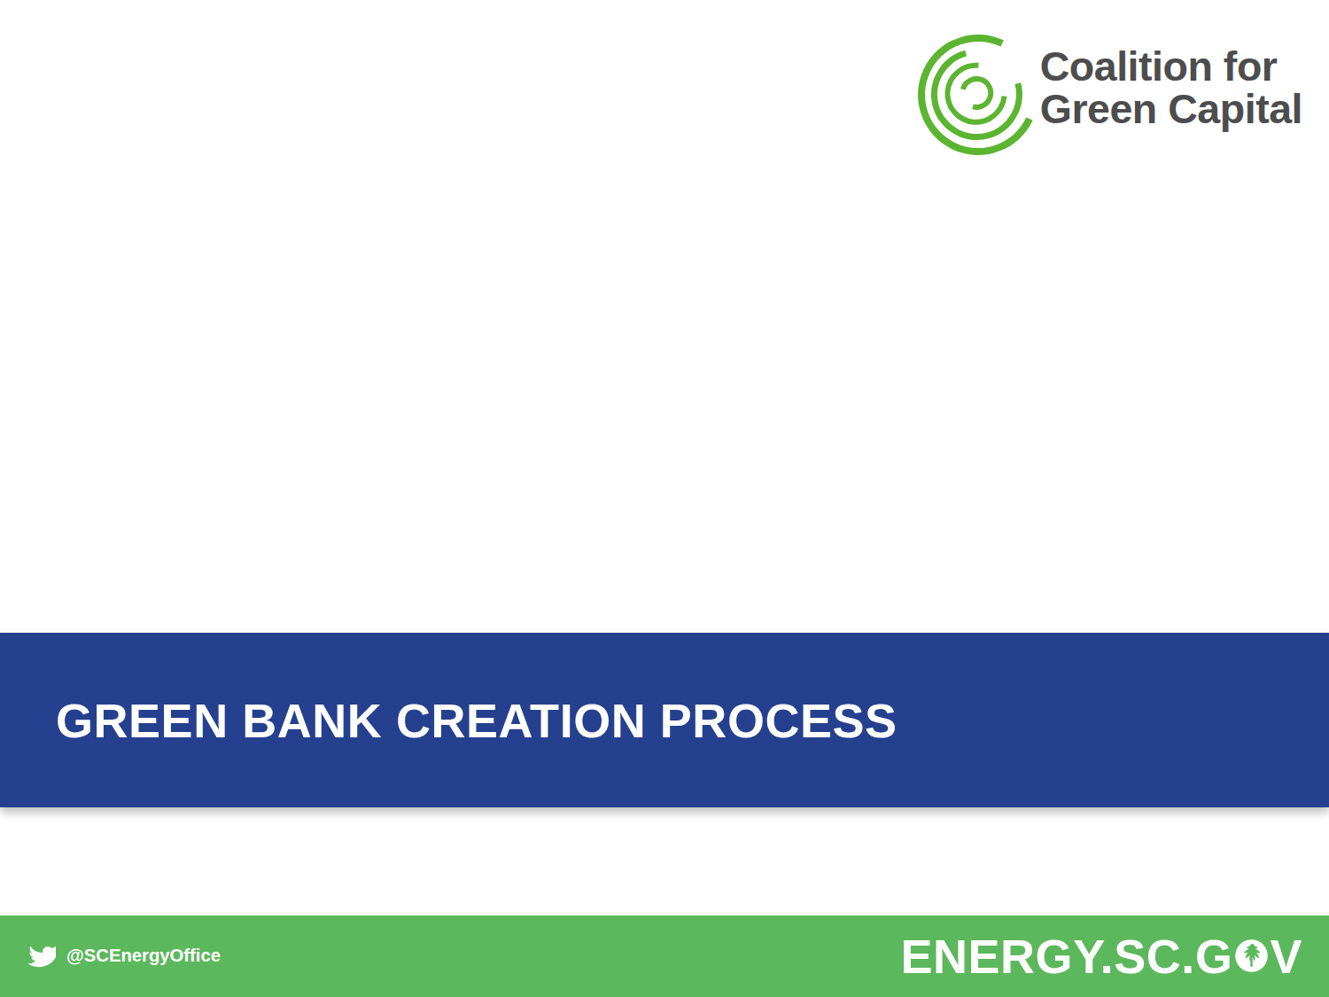Coalition for
Green Capital
GREEN BANK CREATION PROCESS
@SCEnergyOffice
ENERGY.SC.GV